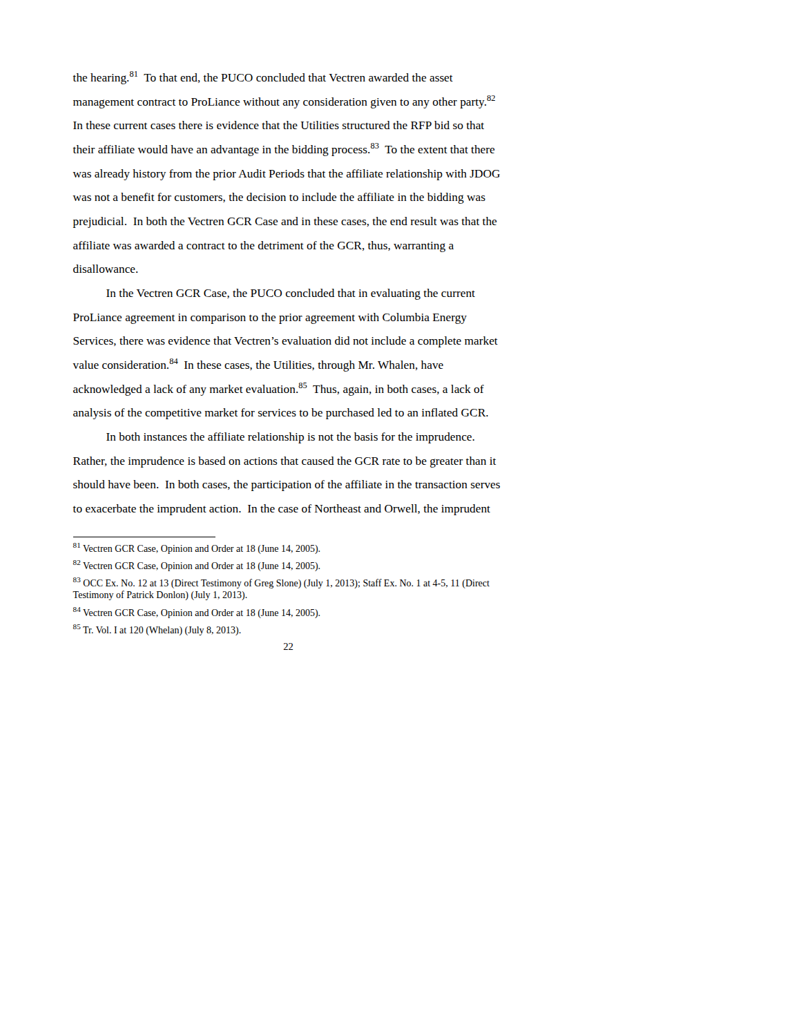the hearing.81 To that end, the PUCO concluded that Vectren awarded the asset management contract to ProLiance without any consideration given to any other party.82 In these current cases there is evidence that the Utilities structured the RFP bid so that their affiliate would have an advantage in the bidding process.83 To the extent that there was already history from the prior Audit Periods that the affiliate relationship with JDOG was not a benefit for customers, the decision to include the affiliate in the bidding was prejudicial. In both the Vectren GCR Case and in these cases, the end result was that the affiliate was awarded a contract to the detriment of the GCR, thus, warranting a disallowance.
In the Vectren GCR Case, the PUCO concluded that in evaluating the current ProLiance agreement in comparison to the prior agreement with Columbia Energy Services, there was evidence that Vectren’s evaluation did not include a complete market value consideration.84 In these cases, the Utilities, through Mr. Whalen, have acknowledged a lack of any market evaluation.85 Thus, again, in both cases, a lack of analysis of the competitive market for services to be purchased led to an inflated GCR.
In both instances the affiliate relationship is not the basis for the imprudence. Rather, the imprudence is based on actions that caused the GCR rate to be greater than it should have been. In both cases, the participation of the affiliate in the transaction serves to exacerbate the imprudent action. In the case of Northeast and Orwell, the imprudent
81 Vectren GCR Case, Opinion and Order at 18 (June 14, 2005).
82 Vectren GCR Case, Opinion and Order at 18 (June 14, 2005).
83 OCC Ex. No. 12 at 13 (Direct Testimony of Greg Slone) (July 1, 2013); Staff Ex. No. 1 at 4-5, 11 (Direct Testimony of Patrick Donlon) (July 1, 2013).
84 Vectren GCR Case, Opinion and Order at 18 (June 14, 2005).
85 Tr. Vol. I at 120 (Whelan) (July 8, 2013).
22